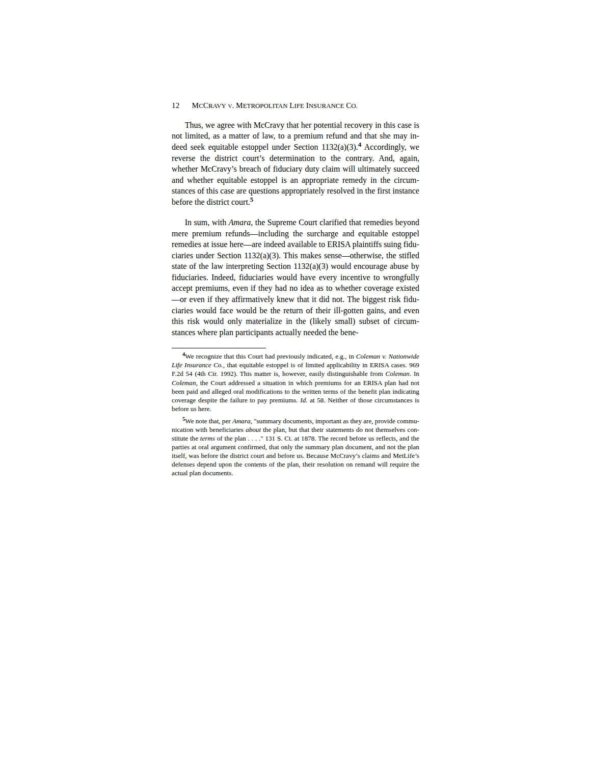12 MCCRAVY v. METROPOLITAN LIFE INSURANCE CO.
Thus, we agree with McCravy that her potential recovery in this case is not limited, as a matter of law, to a premium refund and that she may indeed seek equitable estoppel under Section 1132(a)(3).4 Accordingly, we reverse the district court’s determination to the contrary. And, again, whether McCravy’s breach of fiduciary duty claim will ultimately succeed and whether equitable estoppel is an appropriate remedy in the circumstances of this case are questions appropriately resolved in the first instance before the district court.5
In sum, with Amara, the Supreme Court clarified that remedies beyond mere premium refunds—including the surcharge and equitable estoppel remedies at issue here—are indeed available to ERISA plaintiffs suing fiduciaries under Section 1132(a)(3). This makes sense—otherwise, the stifled state of the law interpreting Section 1132(a)(3) would encourage abuse by fiduciaries. Indeed, fiduciaries would have every incentive to wrongfully accept premiums, even if they had no idea as to whether coverage existed—or even if they affirmatively knew that it did not. The biggest risk fiduciaries would face would be the return of their ill-gotten gains, and even this risk would only materialize in the (likely small) subset of circumstances where plan participants actually needed the bene-
4 We recognize that this Court had previously indicated, e.g., in Coleman v. Nationwide Life Insurance Co., that equitable estoppel is of limited applicability in ERISA cases. 969 F.2d 54 (4th Cir. 1992). This matter is, however, easily distinguishable from Coleman. In Coleman, the Court addressed a situation in which premiums for an ERISA plan had not been paid and alleged oral modifications to the written terms of the benefit plan indicating coverage despite the failure to pay premiums. Id. at 58. Neither of those circumstances is before us here.
5 We note that, per Amara, "summary documents, important as they are, provide communication with beneficiaries about the plan, but that their statements do not themselves constitute the terms of the plan . . . ." 131 S. Ct. at 1878. The record before us reflects, and the parties at oral argument confirmed, that only the summary plan document, and not the plan itself, was before the district court and before us. Because McCravy’s claims and MetLife’s defenses depend upon the contents of the plan, their resolution on remand will require the actual plan documents.